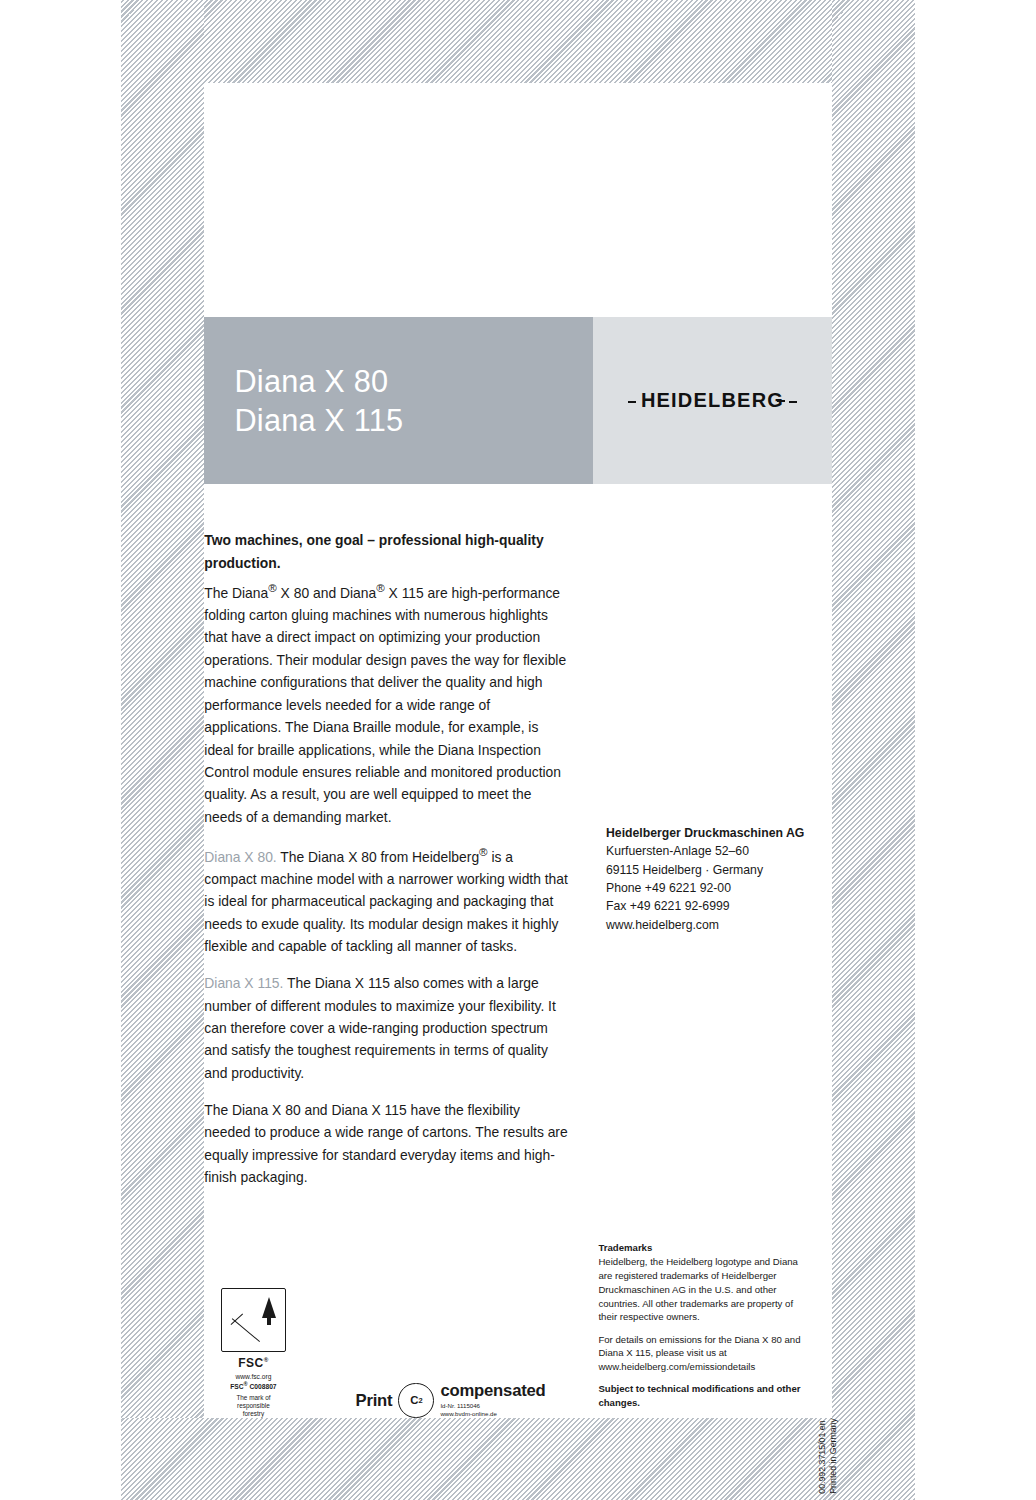Diana X 80
Diana X 115
HEIDELBERG
Two machines, one goal – professional high-quality production.
The Diana® X 80 and Diana® X 115 are high-performance folding carton gluing machines with numerous highlights that have a direct impact on optimizing your production operations. Their modular design paves the way for flexible machine configurations that deliver the quality and high performance levels needed for a wide range of applications. The Diana Braille module, for example, is ideal for braille applications, while the Diana Inspection Control module ensures reliable and monitored production quality. As a result, you are well equipped to meet the needs of a demanding market.
Diana X 80. The Diana X 80 from Heidelberg® is a compact machine model with a narrower working width that is ideal for pharmaceutical packaging and packaging that needs to exude quality. Its modular design makes it highly flexible and capable of tackling all manner of tasks.
Diana X 115. The Diana X 115 also comes with a large number of different modules to maximize your flexibility. It can therefore cover a wide-ranging production spectrum and satisfy the toughest requirements in terms of quality and productivity.
The Diana X 80 and Diana X 115 have the flexibility needed to produce a wide range of cartons. The results are equally impressive for standard everyday items and high-finish packaging.
Heidelberger Druckmaschinen AG
Kurfuersten-Anlage 52–60
69115 Heidelberg · Germany
Phone +49 6221 92-00
Fax +49 6221 92-6999
www.heidelberg.com
FSC®
www.fsc.org
FSC® C008807
The mark of
responsible
forestry
Print C2 compensated Id-Nr. 1115046
www.bvdm-online.de
Trademarks
Heidelberg, the Heidelberg logotype and Diana are registered trademarks of Heidelberger Druckmaschinen AG in the U.S. and other countries. All other trademarks are property of their respective owners.
For details on emissions for the Diana X 80 and Diana X 115, please visit us at www.heidelberg.com/emissiondetails
Subject to technical modifications and other changes.
00.992.3715/01 en
Printed in Germany